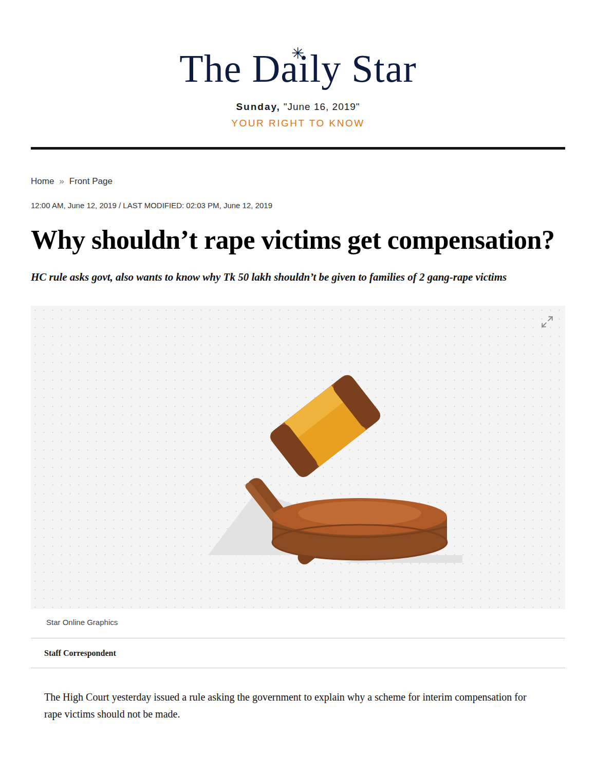✳ The Daily Star
Sunday, "June 16, 2019"
YOUR RIGHT TO KNOW
Home»Front Page
12:00 AM, June 12, 2019 / LAST MODIFIED: 02:03 PM, June 12, 2019
Why shouldn’t rape victims get compensation?
HC rule asks govt, also wants to know why Tk 50 lakh shouldn’t be given to families of 2 gang-rape victims
Star Online Graphics
Staff Correspondent
The High Court yesterday issued a rule asking the government to explain why a scheme for interim compensation for rape victims should not be made.